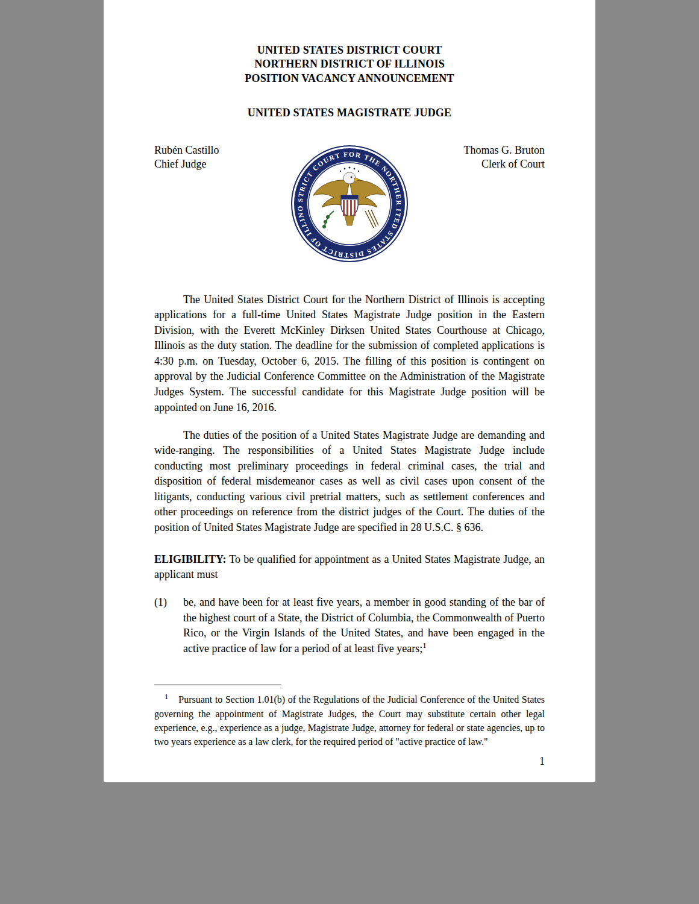UNITED STATES DISTRICT COURT
NORTHERN DISTRICT OF ILLINOIS
POSITION VACANCY ANNOUNCEMENT
UNITED STATES MAGISTRATE JUDGE
Rubén Castillo
Chief Judge
Thomas G. Bruton
Clerk of Court
DISTRICT COURT FOR THE NORTHERN UNITED STATES DISTRICT OF ILLINOIS
The United States District Court for the Northern District of Illinois is accepting applications for a full-time United States Magistrate Judge position in the Eastern Division, with the Everett McKinley Dirksen United States Courthouse at Chicago, Illinois as the duty station. The deadline for the submission of completed applications is 4:30 p.m. on Tuesday, October 6, 2015. The filling of this position is contingent on approval by the Judicial Conference Committee on the Administration of the Magistrate Judges System. The successful candidate for this Magistrate Judge position will be appointed on June 16, 2016.
The duties of the position of a United States Magistrate Judge are demanding and wide-ranging. The responsibilities of a United States Magistrate Judge include conducting most preliminary proceedings in federal criminal cases, the trial and disposition of federal misdemeanor cases as well as civil cases upon consent of the litigants, conducting various civil pretrial matters, such as settlement conferences and other proceedings on reference from the district judges of the Court. The duties of the position of United States Magistrate Judge are specified in 28 U.S.C. § 636.
ELIGIBILITY: To be qualified for appointment as a United States Magistrate Judge, an applicant must
(1) be, and have been for at least five years, a member in good standing of the bar of the highest court of a State, the District of Columbia, the Commonwealth of Puerto Rico, or the Virgin Islands of the United States, and have been engaged in the active practice of law for a period of at least five years;1
1 Pursuant to Section 1.01(b) of the Regulations of the Judicial Conference of the United States governing the appointment of Magistrate Judges, the Court may substitute certain other legal experience, e.g., experience as a judge, Magistrate Judge, attorney for federal or state agencies, up to two years experience as a law clerk, for the required period of "active practice of law."
1